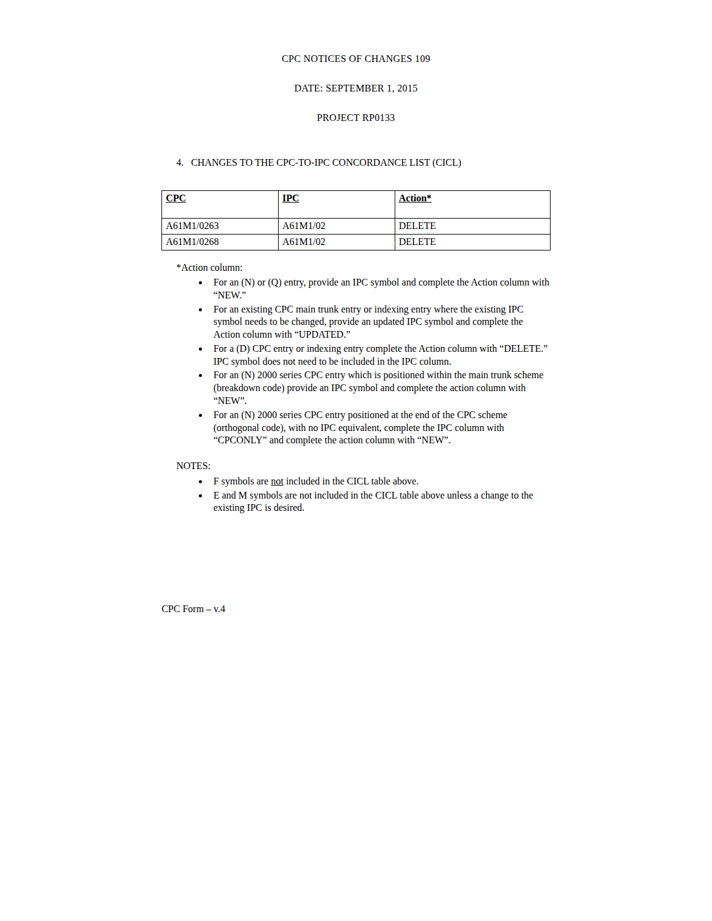CPC NOTICES OF CHANGES 109
DATE: SEPTEMBER 1, 2015
PROJECT RP0133
4. CHANGES TO THE CPC-TO-IPC CONCORDANCE LIST (CICL)
| CPC | IPC | Action* |
| --- | --- | --- |
| A61M1/0263 | A61M1/02 | DELETE |
| A61M1/0268 | A61M1/02 | DELETE |
*Action column:
For an (N) or (Q) entry, provide an IPC symbol and complete the Action column with “NEW.”
For an existing CPC main trunk entry or indexing entry where the existing IPC symbol needs to be changed, provide an updated IPC symbol and complete the Action column with “UPDATED.”
For a (D) CPC entry or indexing entry complete the Action column with “DELETE.” IPC symbol does not need to be included in the IPC column.
For an (N) 2000 series CPC entry which is positioned within the main trunk scheme (breakdown code) provide an IPC symbol and complete the action column with “NEW”.
For an (N) 2000 series CPC entry positioned at the end of the CPC scheme (orthogonal code), with no IPC equivalent, complete the IPC column with “CPCONLY” and complete the action column with “NEW”.
NOTES:
F symbols are not included in the CICL table above.
E and M symbols are not included in the CICL table above unless a change to the existing IPC is desired.
CPC Form – v.4